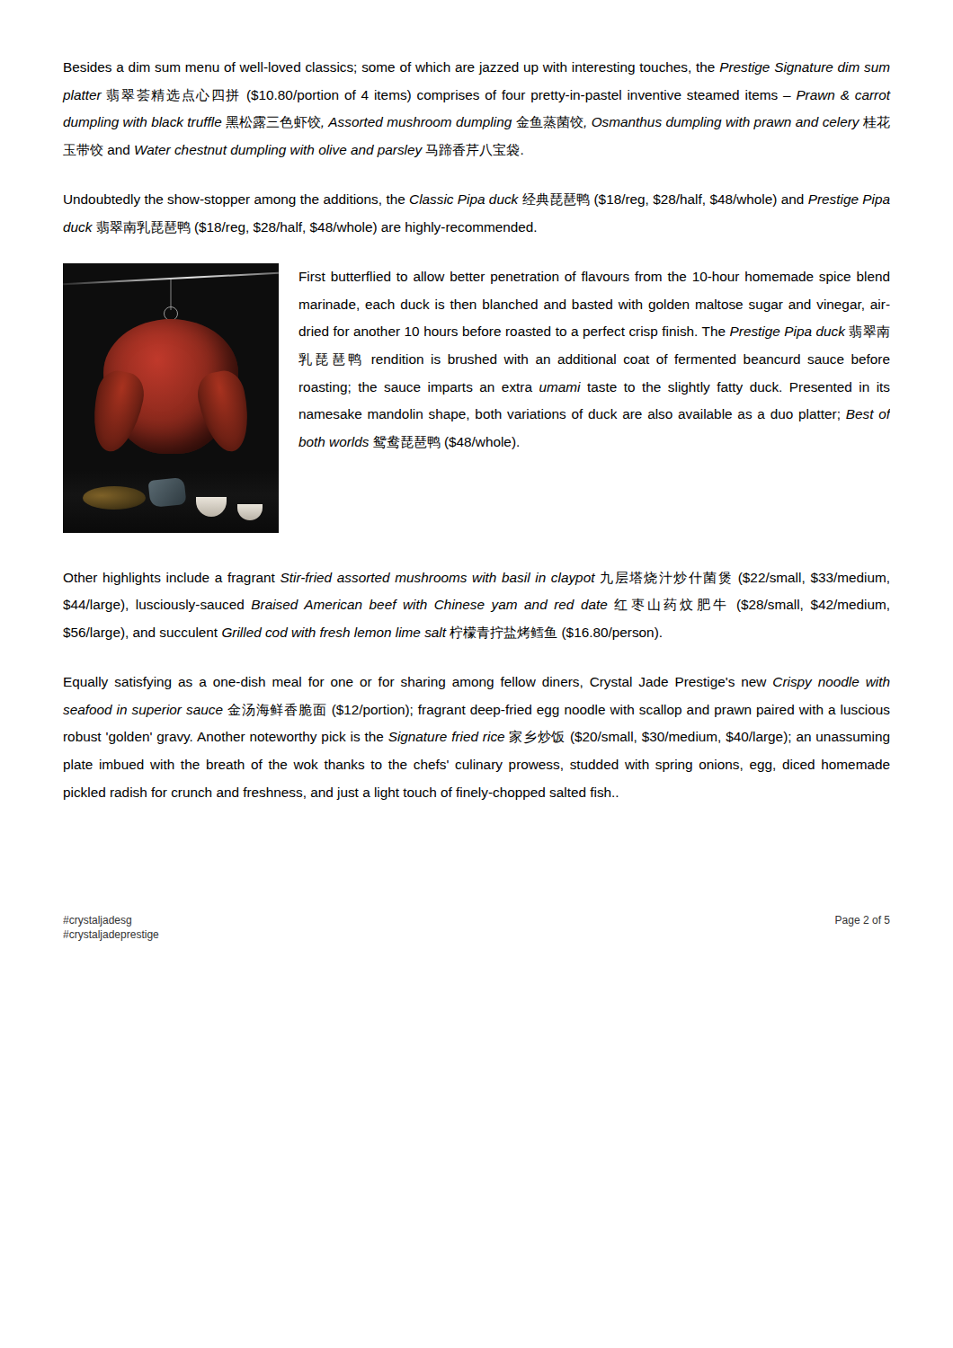Besides a dim sum menu of well-loved classics; some of which are jazzed up with interesting touches, the Prestige Signature dim sum platter 翡翠荟精选点心四拼 ($10.80/portion of 4 items) comprises of four pretty-in-pastel inventive steamed items – Prawn & carrot dumpling with black truffle 黑松露三色虾饺, Assorted mushroom dumpling 金鱼蒸菌饺, Osmanthus dumpling with prawn and celery 桂花玉带饺 and Water chestnut dumpling with olive and parsley 马蹄香芹八宝袋.
Undoubtedly the show-stopper among the additions, the Classic Pipa duck 经典琵琶鸭 ($18/reg, $28/half, $48/whole) and Prestige Pipa duck 翡翠南乳琵琶鸭 ($18/reg, $28/half, $48/whole) are highly-recommended.
First butterflied to allow better penetration of flavours from the 10-hour homemade spice blend marinade, each duck is then blanched and basted with golden maltose sugar and vinegar, air-dried for another 10 hours before roasted to a perfect crisp finish. The Prestige Pipa duck 翡翠南乳琵琶鸭 rendition is brushed with an additional coat of fermented beancurd sauce before roasting; the sauce imparts an extra umami taste to the slightly fatty duck. Presented in its namesake mandolin shape, both variations of duck are also available as a duo platter; Best of both worlds 鸳鸯琵琶鸭 ($48/whole).
Other highlights include a fragrant Stir-fried assorted mushrooms with basil in claypot 九层塔烧汁炒什菌煲 ($22/small, $33/medium, $44/large), lusciously-sauced Braised American beef with Chinese yam and red date 红枣山药炆肥牛 ($28/small, $42/medium, $56/large), and succulent Grilled cod with fresh lemon lime salt 柠檬青拧盐烤鳕鱼 ($16.80/person).
Equally satisfying as a one-dish meal for one or for sharing among fellow diners, Crystal Jade Prestige's new Crispy noodle with seafood in superior sauce 金汤海鲜香脆面 ($12/portion); fragrant deep-fried egg noodle with scallop and prawn paired with a luscious robust 'golden' gravy. Another noteworthy pick is the Signature fried rice 家乡炒饭 ($20/small, $30/medium, $40/large); an unassuming plate imbued with the breath of the wok thanks to the chefs' culinary prowess, studded with spring onions, egg, diced homemade pickled radish for crunch and freshness, and just a light touch of finely-chopped salted fish..
#crystaljadesg
#crystaljadeprestige
Page 2 of 5